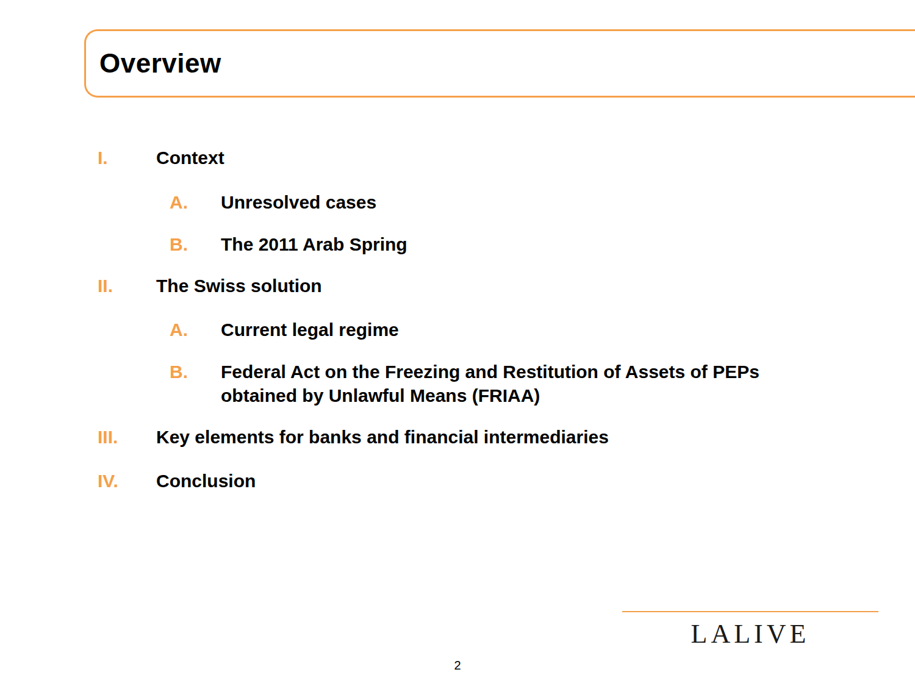Overview
I.
Context
A.
Unresolved cases
B.
The 2011 Arab Spring
II.
The Swiss solution
A.
Current legal regime
B.
Federal Act on the Freezing and Restitution of Assets of PEPs obtained by Unlawful Means (FRIAA)
III.
Key elements for banks and financial intermediaries
IV.
Conclusion
2
LALIVE